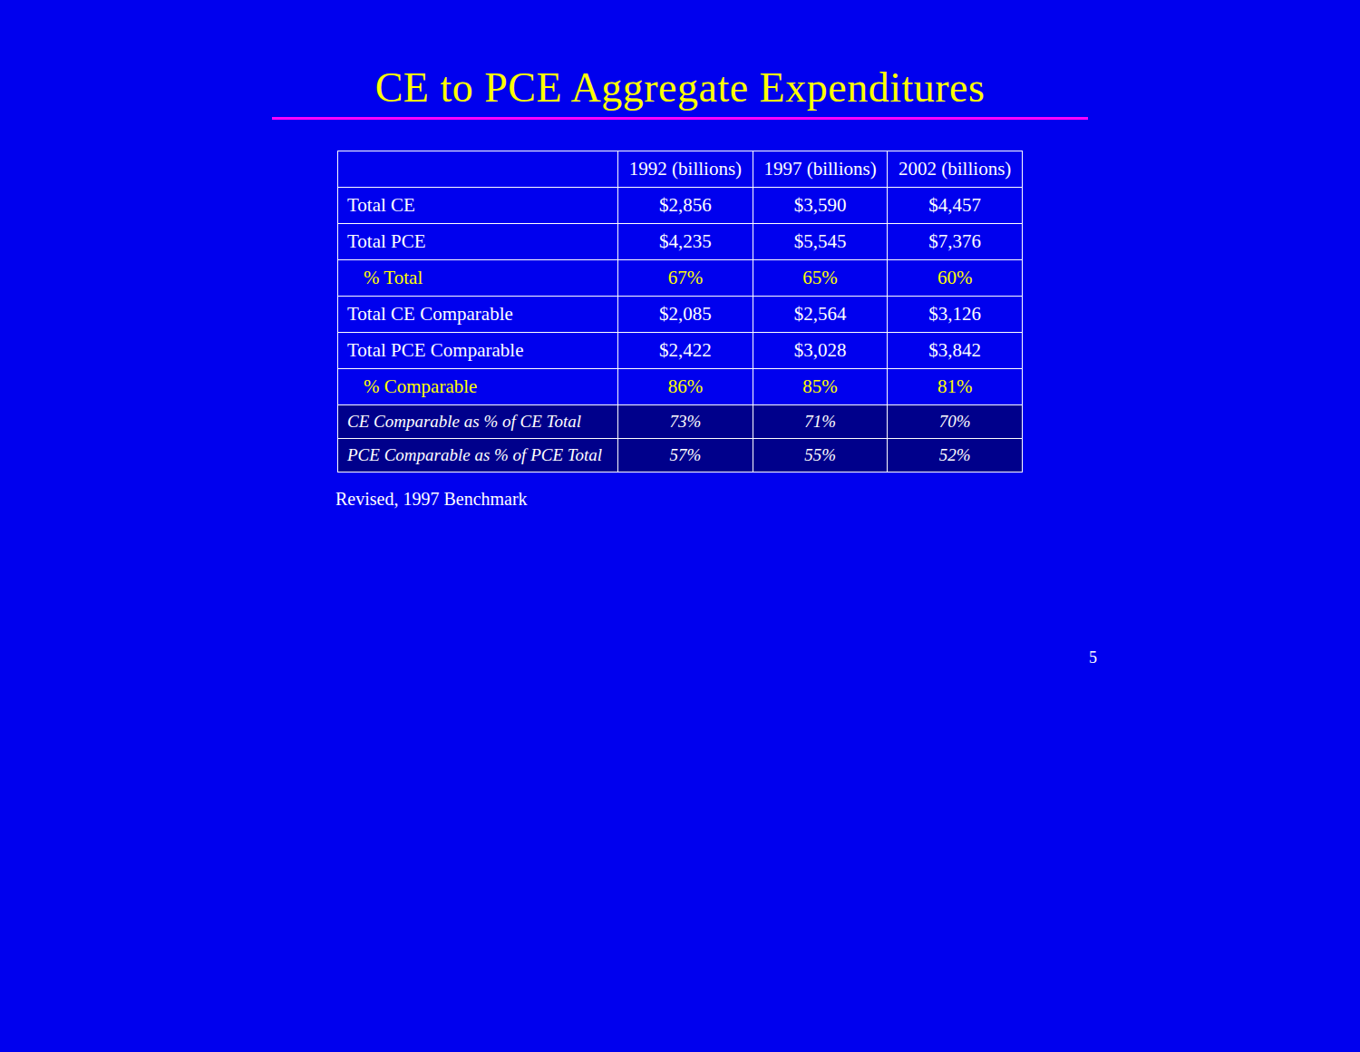CE to PCE Aggregate Expenditures
| | 1992 (billions) | 1997 (billions) | 2002 (billions) |
| --- | --- | --- | --- |
| Total CE | $2,856 | $3,590 | $4,457 |
| Total PCE | $4,235 | $5,545 | $7,376 |
| % Total | 67% | 65% | 60% |
| Total CE Comparable | $2,085 | $2,564 | $3,126 |
| Total PCE Comparable | $2,422 | $3,028 | $3,842 |
| % Comparable | 86% | 85% | 81% |
| CE Comparable as % of CE Total | 73% | 71% | 70% |
| PCE Comparable as % of PCE Total | 57% | 55% | 52% |
Revised, 1997 Benchmark
5